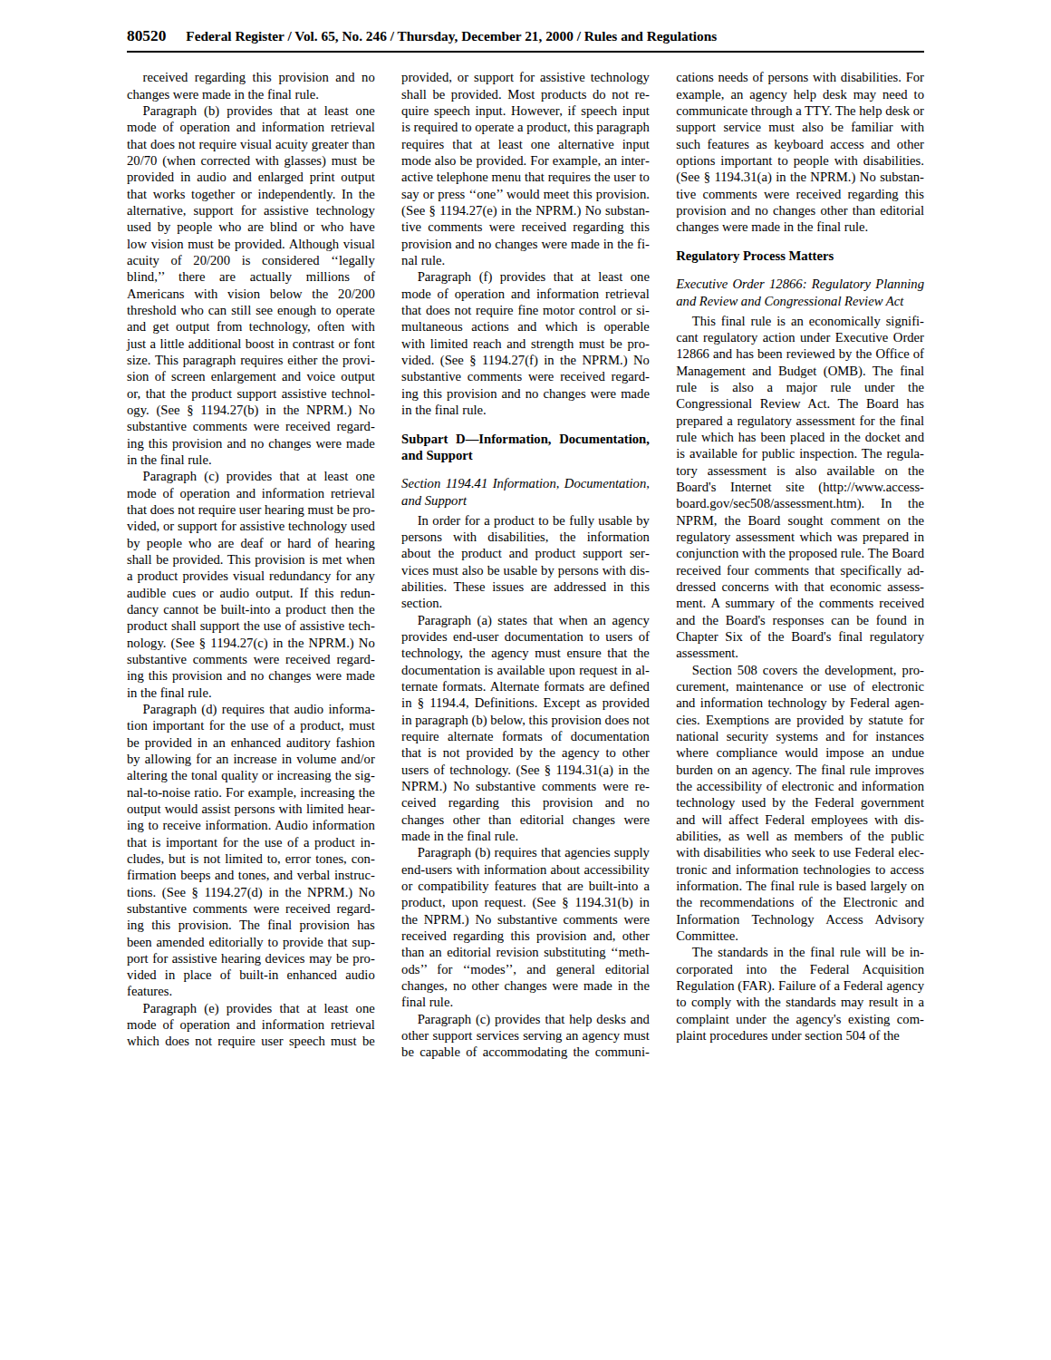80520 Federal Register / Vol. 65, No. 246 / Thursday, December 21, 2000 / Rules and Regulations
received regarding this provision and no changes were made in the final rule.
Paragraph (b) provides that at least one mode of operation and information retrieval that does not require visual acuity greater than 20/70 (when corrected with glasses) must be provided in audio and enlarged print output that works together or independently. In the alternative, support for assistive technology used by people who are blind or who have low vision must be provided. Although visual acuity of 20/200 is considered ‘‘legally blind,’’ there are actually millions of Americans with vision below the 20/200 threshold who can still see enough to operate and get output from technology, often with just a little additional boost in contrast or font size. This paragraph requires either the provision of screen enlargement and voice output or, that the product support assistive technology. (See § 1194.27(b) in the NPRM.) No substantive comments were received regarding this provision and no changes were made in the final rule.
Paragraph (c) provides that at least one mode of operation and information retrieval that does not require user hearing must be provided, or support for assistive technology used by people who are deaf or hard of hearing shall be provided. This provision is met when a product provides visual redundancy for any audible cues or audio output. If this redundancy cannot be built-into a product then the product shall support the use of assistive technology. (See § 1194.27(c) in the NPRM.) No substantive comments were received regarding this provision and no changes were made in the final rule.
Paragraph (d) requires that audio information important for the use of a product, must be provided in an enhanced auditory fashion by allowing for an increase in volume and/or altering the tonal quality or increasing the signal-to-noise ratio. For example, increasing the output would assist persons with limited hearing to receive information. Audio information that is important for the use of a product includes, but is not limited to, error tones, confirmation beeps and tones, and verbal instructions. (See § 1194.27(d) in the NPRM.) No substantive comments were received regarding this provision. The final provision has been amended editorially to provide that support for assistive hearing devices may be provided in place of built-in enhanced audio features.
Paragraph (e) provides that at least one mode of operation and information retrieval which does not require user speech must be provided, or support for assistive technology shall be provided. Most products do not require speech input. However, if speech input is required to operate a product, this paragraph requires that at least one alternative input mode also be provided. For example, an interactive telephone menu that requires the user to say or press ‘‘one’’ would meet this provision. (See § 1194.27(e) in the NPRM.) No substantive comments were received regarding this provision and no changes were made in the final rule.
Paragraph (f) provides that at least one mode of operation and information retrieval that does not require fine motor control or simultaneous actions and which is operable with limited reach and strength must be provided. (See § 1194.27(f) in the NPRM.) No substantive comments were received regarding this provision and no changes were made in the final rule.
Subpart D—Information, Documentation, and Support
Section 1194.41 Information, Documentation, and Support
In order for a product to be fully usable by persons with disabilities, the information about the product and product support services must also be usable by persons with disabilities. These issues are addressed in this section.
Paragraph (a) states that when an agency provides end-user documentation to users of technology, the agency must ensure that the documentation is available upon request in alternate formats. Alternate formats are defined in § 1194.4, Definitions. Except as provided in paragraph (b) below, this provision does not require alternate formats of documentation that is not provided by the agency to other users of technology. (See § 1194.31(a) in the NPRM.) No substantive comments were received regarding this provision and no changes other than editorial changes were made in the final rule.
Paragraph (b) requires that agencies supply end-users with information about accessibility or compatibility features that are built-into a product, upon request. (See § 1194.31(b) in the NPRM.) No substantive comments were received regarding this provision and, other than an editorial revision substituting ‘‘methods’’ for ‘‘modes’’, and general editorial changes, no other changes were made in the final rule.
Paragraph (c) provides that help desks and other support services serving an agency must be capable of accommodating the communications needs of persons with disabilities. For example, an agency help desk may need to communicate through a TTY. The help desk or support service must also be familiar with such features as keyboard access and other options important to people with disabilities. (See § 1194.31(a) in the NPRM.) No substantive comments were received regarding this provision and no changes other than editorial changes were made in the final rule.
Regulatory Process Matters
Executive Order 12866: Regulatory Planning and Review and Congressional Review Act
This final rule is an economically significant regulatory action under Executive Order 12866 and has been reviewed by the Office of Management and Budget (OMB). The final rule is also a major rule under the Congressional Review Act. The Board has prepared a regulatory assessment for the final rule which has been placed in the docket and is available for public inspection. The regulatory assessment is also available on the Board's Internet site (http://www.access-board.gov/sec508/assessment.htm). In the NPRM, the Board sought comment on the regulatory assessment which was prepared in conjunction with the proposed rule. The Board received four comments that specifically addressed concerns with that economic assessment. A summary of the comments received and the Board's responses can be found in Chapter Six of the Board's final regulatory assessment.
Section 508 covers the development, procurement, maintenance or use of electronic and information technology by Federal agencies. Exemptions are provided by statute for national security systems and for instances where compliance would impose an undue burden on an agency. The final rule improves the accessibility of electronic and information technology used by the Federal government and will affect Federal employees with disabilities, as well as members of the public with disabilities who seek to use Federal electronic and information technologies to access information. The final rule is based largely on the recommendations of the Electronic and Information Technology Access Advisory Committee.
The standards in the final rule will be incorporated into the Federal Acquisition Regulation (FAR). Failure of a Federal agency to comply with the standards may result in a complaint under the agency's existing complaint procedures under section 504 of the